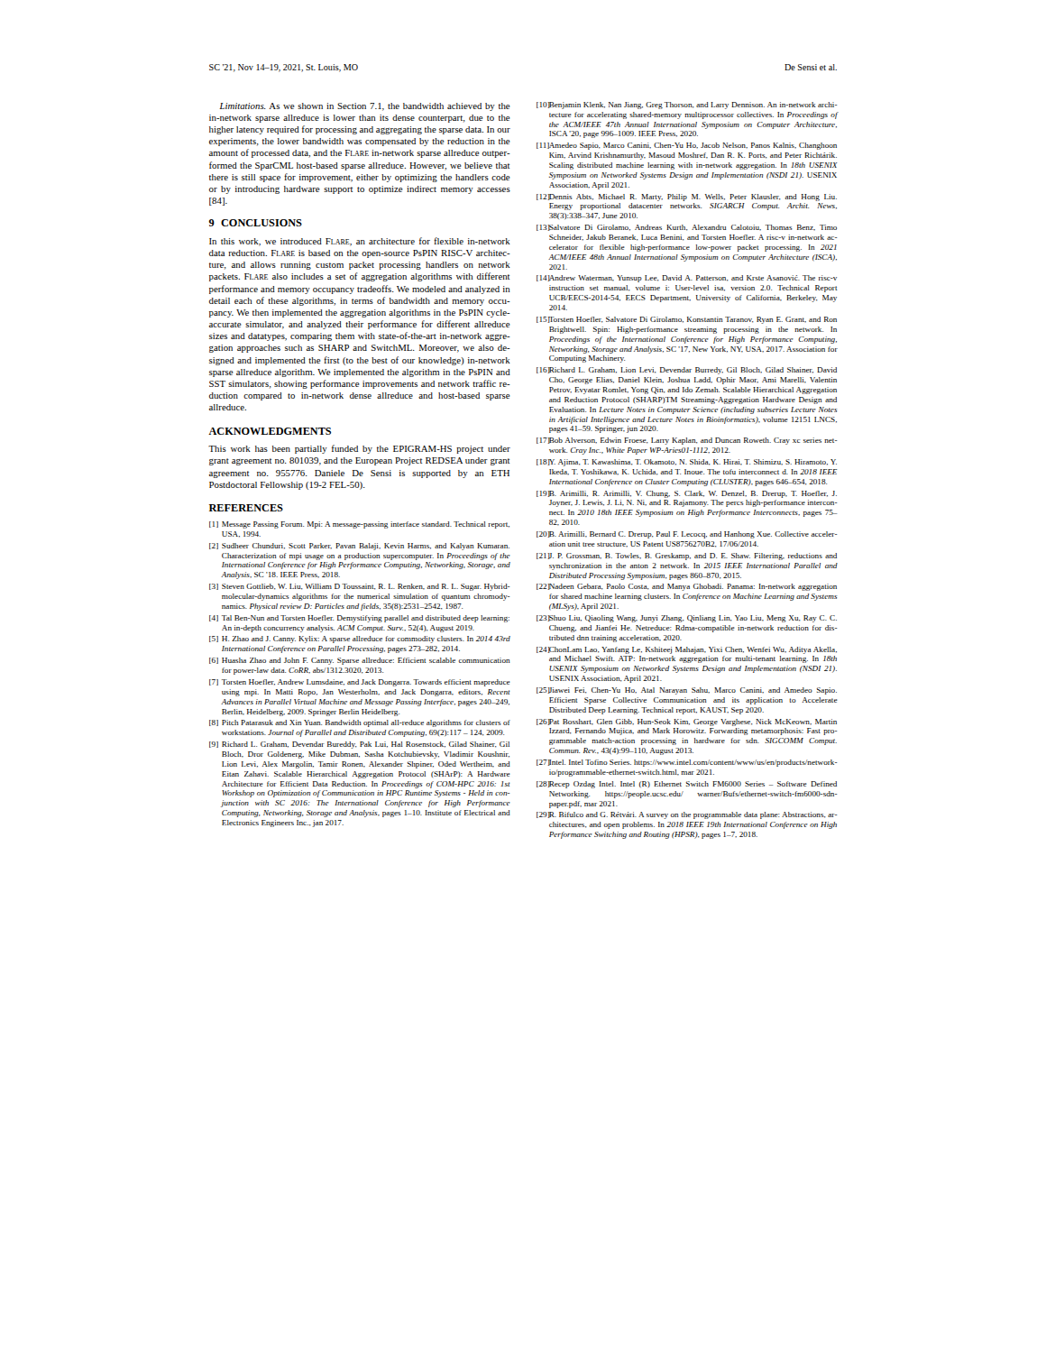SC '21, Nov 14–19, 2021, St. Louis, MO De Sensi et al.
Limitations. As we shown in Section 7.1, the bandwidth achieved by the in-network sparse allreduce is lower than its dense counterpart, due to the higher latency required for processing and aggregating the sparse data. In our experiments, the lower bandwidth was compensated by the reduction in the amount of processed data, and the Flare in-network sparse allreduce outperformed the SparCML host-based sparse allreduce. However, we believe that there is still space for improvement, either by optimizing the handlers code or by introducing hardware support to optimize indirect memory accesses [84].
9 CONCLUSIONS
In this work, we introduced Flare, an architecture for flexible in-network data reduction. Flare is based on the open-source PsPIN RISC-V architecture, and allows running custom packet processing handlers on network packets. Flare also includes a set of aggregation algorithms with different performance and memory occupancy tradeoffs. We modeled and analyzed in detail each of these algorithms, in terms of bandwidth and memory occupancy. We then implemented the aggregation algorithms in the PsPIN cycle-accurate simulator, and analyzed their performance for different allreduce sizes and datatypes, comparing them with state-of-the-art in-network aggregation approaches such as SHARP and SwitchML. Moreover, we also designed and implemented the first (to the best of our knowledge) in-network sparse allreduce algorithm. We implemented the algorithm in the PsPIN and SST simulators, showing performance improvements and network traffic reduction compared to in-network dense allreduce and host-based sparse allreduce.
ACKNOWLEDGMENTS
This work has been partially funded by the EPIGRAM-HS project under grant agreement no. 801039, and the European Project REDSEA under grant agreement no. 955776. Daniele De Sensi is supported by an ETH Postdoctoral Fellowship (19-2 FEL-50).
REFERENCES
[1] Message Passing Forum. Mpi: A message-passing interface standard. Technical report, USA, 1994.
[2] Sudheer Chunduri, Scott Parker, Pavan Balaji, Kevin Harms, and Kalyan Kumaran. Characterization of mpi usage on a production supercomputer. In Proceedings of the International Conference for High Performance Computing, Networking, Storage, and Analysis, SC '18. IEEE Press, 2018.
[3] Steven Gottlieb, W. Liu, William D Toussaint, R. L. Renken, and R. L. Sugar. Hybrid-molecular-dynamics algorithms for the numerical simulation of quantum chromodynamics. Physical review D: Particles and fields, 35(8):2531–2542, 1987.
[4] Tal Ben-Nun and Torsten Hoefler. Demystifying parallel and distributed deep learning: An in-depth concurrency analysis. ACM Comput. Surv., 52(4), August 2019.
[5] H. Zhao and J. Canny. Kylix: A sparse allreduce for commodity clusters. In 2014 43rd International Conference on Parallel Processing, pages 273–282, 2014.
[6] Huasha Zhao and John F. Canny. Sparse allreduce: Efficient scalable communication for power-law data. CoRR, abs/1312.3020, 2013.
[7] Torsten Hoefler, Andrew Lumsdaine, and Jack Dongarra. Towards efficient mapreduce using mpi. In Matti Ropo, Jan Westerholm, and Jack Dongarra, editors, Recent Advances in Parallel Virtual Machine and Message Passing Interface, pages 240–249, Berlin, Heidelberg, 2009. Springer Berlin Heidelberg.
[8] Pitch Patarasuk and Xin Yuan. Bandwidth optimal all-reduce algorithms for clusters of workstations. Journal of Parallel and Distributed Computing, 69(2):117 – 124, 2009.
[9] Richard L. Graham, Devendar Bureddy, Pak Lui, Hal Rosenstock, Gilad Shainer, Gil Bloch, Dror Goldenerg, Mike Dubman, Sasha Kotchubievsky, Vladimir Koushnir, Lion Levi, Alex Margolin, Tamir Ronen, Alexander Shpiner, Oded Wertheim, and Eitan Zahavi. Scalable Hierarchical Aggregation Protocol (SHArP): A Hardware Architecture for Efficient Data Reduction. In Proceedings of COM-HPC 2016: 1st Workshop on Optimization of Communication in HPC Runtime Systems - Held in conjunction with SC 2016: The International Conference for High Performance Computing, Networking, Storage and Analysis, pages 1–10. Institute of Electrical and Electronics Engineers Inc., jan 2017.
[10] Benjamin Klenk, Nan Jiang, Greg Thorson, and Larry Dennison. An in-network architecture for accelerating shared-memory multiprocessor collectives. In Proceedings of the ACM/IEEE 47th Annual International Symposium on Computer Architecture, ISCA '20, page 996–1009. IEEE Press, 2020.
[11] Amedeo Sapio, Marco Canini, Chen-Yu Ho, Jacob Nelson, Panos Kalnis, Changhoon Kim, Arvind Krishnamurthy, Masoud Moshref, Dan R. K. Ports, and Peter Richtárik. Scaling distributed machine learning with in-network aggregation. In 18th USENIX Symposium on Networked Systems Design and Implementation (NSDI 21). USENIX Association, April 2021.
[12] Dennis Abts, Michael R. Marty, Philip M. Wells, Peter Klausler, and Hong Liu. Energy proportional datacenter networks. SIGARCH Comput. Archit. News, 38(3):338–347, June 2010.
[13] Salvatore Di Girolamo, Andreas Kurth, Alexandru Calotoiu, Thomas Benz, Timo Schneider, Jakub Beranek, Luca Benini, and Torsten Hoefler. A risc-v in-network accelerator for flexible high-performance low-power packet processing. In 2021 ACM/IEEE 48th Annual International Symposium on Computer Architecture (ISCA), 2021.
[14] Andrew Waterman, Yunsup Lee, David A. Patterson, and Krste Asanović. The risc-v instruction set manual, volume i: User-level isa, version 2.0. Technical Report UCB/EECS-2014-54, EECS Department, University of California, Berkeley, May 2014.
[15] Torsten Hoefler, Salvatore Di Girolamo, Konstantin Taranov, Ryan E. Grant, and Ron Brightwell. Spin: High-performance streaming processing in the network. In Proceedings of the International Conference for High Performance Computing, Networking, Storage and Analysis, SC '17, New York, NY, USA, 2017. Association for Computing Machinery.
[16] Richard L. Graham, Lion Levi, Devendar Burredy, Gil Bloch, Gilad Shainer, David Cho, George Elias, Daniel Klein, Joshua Ladd, Ophir Maor, Ami Marelli, Valentin Petrov, Evyatar Romlet, Yong Qin, and Ido Zemah. Scalable Hierarchical Aggregation and Reduction Protocol (SHARP)TM Streaming-Aggregation Hardware Design and Evaluation. In Lecture Notes in Computer Science (including subseries Lecture Notes in Artificial Intelligence and Lecture Notes in Bioinformatics), volume 12151 LNCS, pages 41–59. Springer, jun 2020.
[17] Bob Alverson, Edwin Froese, Larry Kaplan, and Duncan Roweth. Cray xc series network. Cray Inc., White Paper WP-Aries01-1112, 2012.
[18] Y. Ajima, T. Kawashima, T. Okamoto, N. Shida, K. Hirai, T. Shimizu, S. Hiramoto, Y. Ikeda, T. Yoshikawa, K. Uchida, and T. Inoue. The tofu interconnect d. In 2018 IEEE International Conference on Cluster Computing (CLUSTER), pages 646–654, 2018.
[19] B. Arimilli, R. Arimilli, V. Chung, S. Clark, W. Denzel, B. Drerup, T. Hoefler, J. Joyner, J. Lewis, J. Li, N. Ni, and R. Rajamony. The percs high-performance interconnect. In 2010 18th IEEE Symposium on High Performance Interconnects, pages 75–82, 2010.
[20] B. Arimilli, Bernard C. Drerup, Paul F. Lecocq, and Hanhong Xue. Collective acceleration unit tree structure, US Patent US8756270B2, 17/06/2014.
[21] J. P. Grossman, B. Towles, B. Greskamp, and D. E. Shaw. Filtering, reductions and synchronization in the anton 2 network. In 2015 IEEE International Parallel and Distributed Processing Symposium, pages 860–870, 2015.
[22] Nadeen Gebara, Paolo Costa, and Manya Ghobadi. Panama: In-network aggregation for shared machine learning clusters. In Conference on Machine Learning and Systems (MLSys), April 2021.
[23] Shuo Liu, Qiaoling Wang, Junyi Zhang, Qinliang Lin, Yao Liu, Meng Xu, Ray C. C. Chueng, and Jianfei He. Netreduce: Rdma-compatible in-network reduction for distributed dnn training acceleration, 2020.
[24] ChonLam Lao, Yanfang Le, Kshiteej Mahajan, Yixi Chen, Wenfei Wu, Aditya Akella, and Michael Swift. ATP: In-network aggregation for multi-tenant learning. In 18th USENIX Symposium on Networked Systems Design and Implementation (NSDI 21). USENIX Association, April 2021.
[25] Jiawei Fei, Chen-Yu Ho, Atal Narayan Sahu, Marco Canini, and Amedeo Sapio. Efficient Sparse Collective Communication and its application to Accelerate Distributed Deep Learning. Technical report, KAUST, Sep 2020.
[26] Pat Bosshart, Glen Gibb, Hun-Seok Kim, George Varghese, Nick McKeown, Martin Izzard, Fernando Mujica, and Mark Horowitz. Forwarding metamorphosis: Fast programmable match-action processing in hardware for sdn. SIGCOMM Comput. Commun. Rev., 43(4):99–110, August 2013.
[27] Intel. Intel Tofino Series. https://www.intel.com/content/www/us/en/products/network-io/programmable-ethernet-switch.html, mar 2021.
[28] Recep Ozdag Intel. Intel (R) Ethernet Switch FM6000 Series – Software Defined Networking. https://people.ucsc.edu/ warner/Bufs/ethernet-switch-fm6000-sdn-paper.pdf, mar 2021.
[29] R. Bifulco and G. Rétvári. A survey on the programmable data plane: Abstractions, architectures, and open problems. In 2018 IEEE 19th International Conference on High Performance Switching and Routing (HPSR), pages 1–7, 2018.